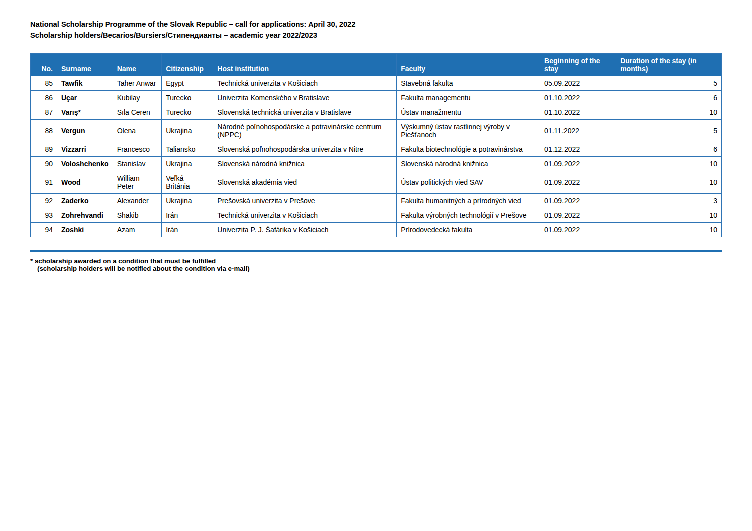National Scholarship Programme of the Slovak Republic – call for applications: April 30, 2022
Scholarship holders/Becarios/Bursiers/Стипендианты – academic year 2022/2023
| No. | Surname | Name | Citizenship | Host institution | Faculty | Beginning of the stay | Duration of the stay (in months) |
| --- | --- | --- | --- | --- | --- | --- | --- |
| 85 | Tawfik | Taher Anwar | Egypt | Technická univerzita v Košiciach | Stavebná fakulta | 05.09.2022 | 5 |
| 86 | Uçar | Kubilay | Turecko | Univerzita Komenského v Bratislave | Fakulta managementu | 01.10.2022 | 6 |
| 87 | Varış* | Sıla Ceren | Turecko | Slovenská technická univerzita v Bratislave | Ústav manažmentu | 01.10.2022 | 10 |
| 88 | Vergun | Olena | Ukrajina | Národné poľnohospodárske a potravinárske centrum (NPPC) | Výskumný ústav rastlinnej výroby v Piešťanoch | 01.11.2022 | 5 |
| 89 | Vizzarri | Francesco | Taliansko | Slovenská poľnohospodárska univerzita v Nitre | Fakulta biotechnológie a potravinárstva | 01.12.2022 | 6 |
| 90 | Voloshchenko | Stanislav | Ukrajina | Slovenská národná knižnica | Slovenská národná knižnica | 01.09.2022 | 10 |
| 91 | Wood | William Peter | Veľká Británia | Slovenská akadémia vied | Ústav politických vied SAV | 01.09.2022 | 10 |
| 92 | Zaderko | Alexander | Ukrajina | Prešovská univerzita v Prešove | Fakulta humanitných a prírodných vied | 01.09.2022 | 3 |
| 93 | Zohrehvandi | Shakib | Irán | Technická univerzita v Košiciach | Fakulta výrobných technológií v Prešove | 01.09.2022 | 10 |
| 94 | Zoshki | Azam | Irán | Univerzita P. J. Šafárika v Košiciach | Prírodovedecká fakulta | 01.09.2022 | 10 |
* scholarship awarded on a condition that must be fulfilled (scholarship holders will be notified about the condition via e-mail)